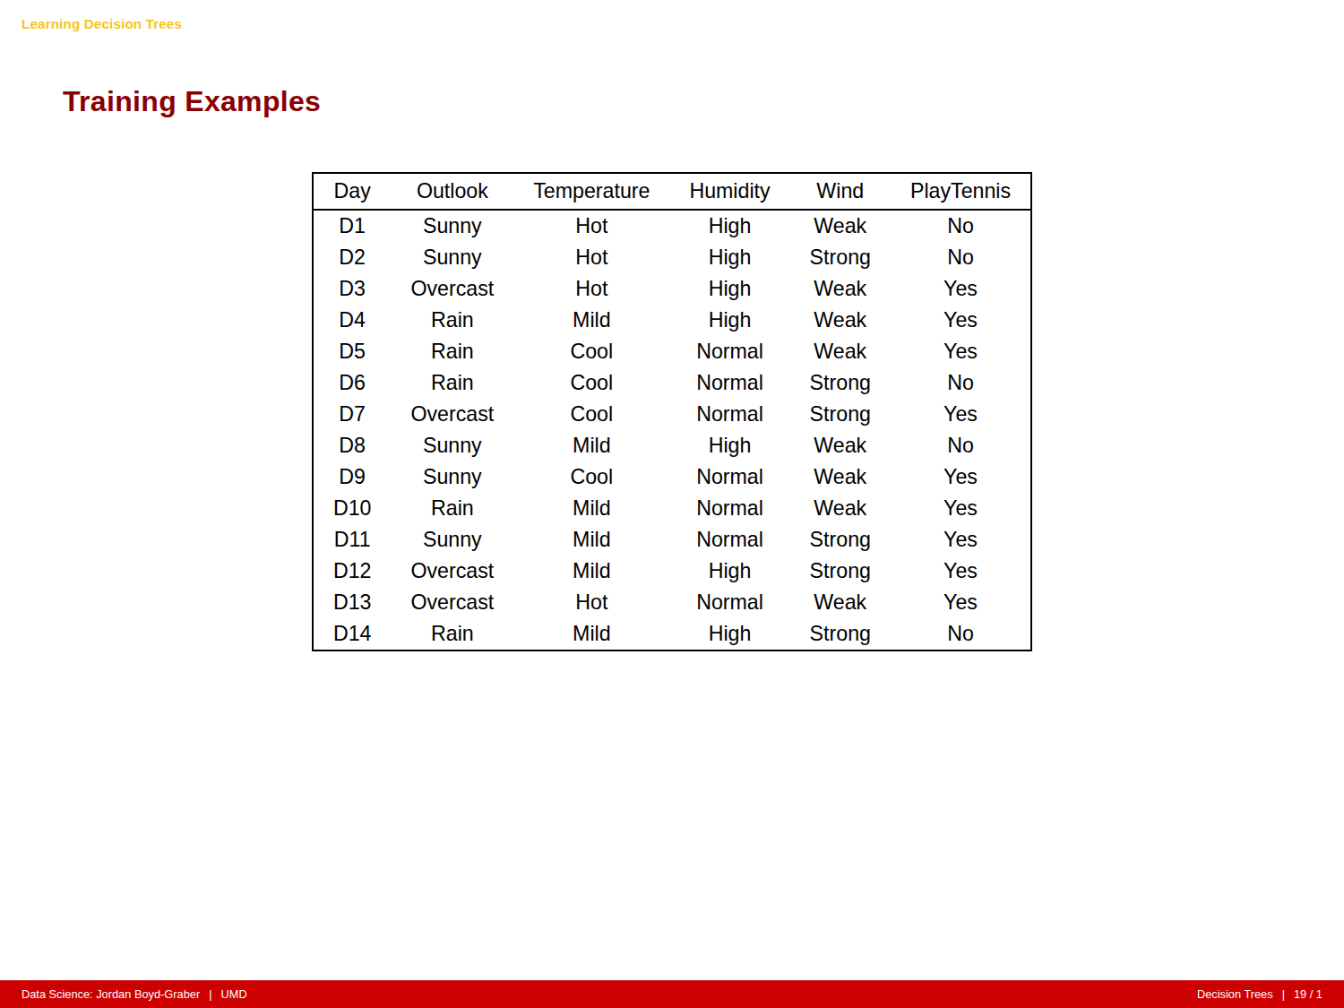Learning Decision Trees
Training Examples
| Day | Outlook | Temperature | Humidity | Wind | PlayTennis |
| --- | --- | --- | --- | --- | --- |
| D1 | Sunny | Hot | High | Weak | No |
| D2 | Sunny | Hot | High | Strong | No |
| D3 | Overcast | Hot | High | Weak | Yes |
| D4 | Rain | Mild | High | Weak | Yes |
| D5 | Rain | Cool | Normal | Weak | Yes |
| D6 | Rain | Cool | Normal | Strong | No |
| D7 | Overcast | Cool | Normal | Strong | Yes |
| D8 | Sunny | Mild | High | Weak | No |
| D9 | Sunny | Cool | Normal | Weak | Yes |
| D10 | Rain | Mild | Normal | Weak | Yes |
| D11 | Sunny | Mild | Normal | Strong | Yes |
| D12 | Overcast | Mild | High | Strong | Yes |
| D13 | Overcast | Hot | Normal | Weak | Yes |
| D14 | Rain | Mild | High | Strong | No |
Data Science: Jordan Boyd-Graber|UMD
Decision Trees|19 / 1